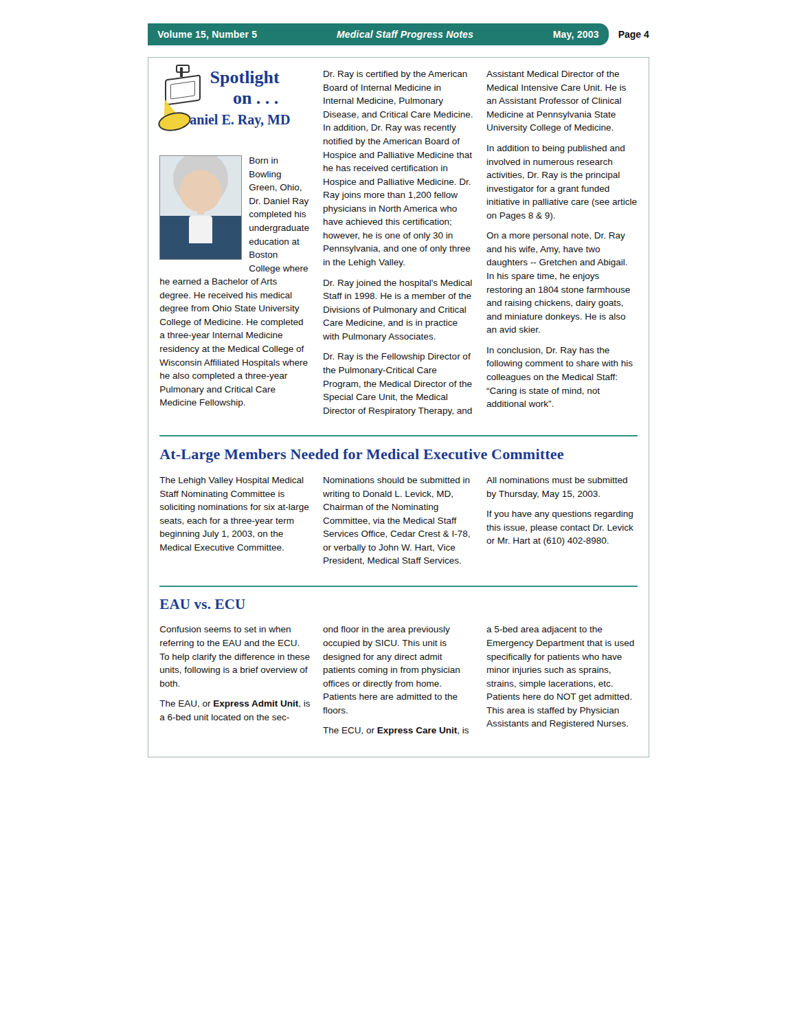Volume 15, Number 5 Medical Staff Progress Notes May, 2003
Page 4
Spotlight on . . .
Daniel E. Ray, MD
Born in Bowling Green, Ohio, Dr. Daniel Ray completed his undergraduate education at Boston College where he earned a Bachelor of Arts degree. He received his medical degree from Ohio State University College of Medicine. He completed a three-year Internal Medicine residency at the Medical College of Wisconsin Affiliated Hospitals where he also completed a three-year Pulmonary and Critical Care Medicine Fellowship.
Dr. Ray is certified by the American Board of Internal Medicine in Internal Medicine, Pulmonary Disease, and Critical Care Medicine. In addition, Dr. Ray was recently notified by the American Board of Hospice and Palliative Medicine that he has received certification in Hospice and Palliative Medicine. Dr. Ray joins more than 1,200 fellow physicians in North America who have achieved this certification; however, he is one of only 30 in Pennsylvania, and one of only three in the Lehigh Valley.
Dr. Ray joined the hospital's Medical Staff in 1998. He is a member of the Divisions of Pulmonary and Critical Care Medicine, and is in practice with Pulmonary Associates.
Dr. Ray is the Fellowship Director of the Pulmonary-Critical Care Program, the Medical Director of the Special Care Unit, the Medical Director of Respiratory Therapy, and
Assistant Medical Director of the Medical Intensive Care Unit. He is an Assistant Professor of Clinical Medicine at Pennsylvania State University College of Medicine.
In addition to being published and involved in numerous research activities, Dr. Ray is the principal investigator for a grant funded initiative in palliative care (see article on Pages 8 & 9).
On a more personal note, Dr. Ray and his wife, Amy, have two daughters -- Gretchen and Abigail. In his spare time, he enjoys restoring an 1804 stone farmhouse and raising chickens, dairy goats, and miniature donkeys. He is also an avid skier.
In conclusion, Dr. Ray has the following comment to share with his colleagues on the Medical Staff: “Caring is state of mind, not additional work”.
At-Large Members Needed for Medical Executive Committee
The Lehigh Valley Hospital Medical Staff Nominating Committee is soliciting nominations for six at-large seats, each for a three-year term beginning July 1, 2003, on the Medical Executive Committee.
Nominations should be submitted in writing to Donald L. Levick, MD, Chairman of the Nominating Committee, via the Medical Staff Services Office, Cedar Crest & I-78, or verbally to John W. Hart, Vice President, Medical Staff Services.
All nominations must be submitted by Thursday, May 15, 2003.
If you have any questions regarding this issue, please contact Dr. Levick or Mr. Hart at (610) 402-8980.
EAU vs. ECU
Confusion seems to set in when referring to the EAU and the ECU. To help clarify the difference in these units, following is a brief overview of both.
The EAU, or Express Admit Unit, is a 6-bed unit located on the sec-
ond floor in the area previously occupied by SICU. This unit is designed for any direct admit patients coming in from physician offices or directly from home. Patients here are admitted to the floors.
The ECU, or Express Care Unit, is
a 5-bed area adjacent to the Emergency Department that is used specifically for patients who have minor injuries such as sprains, strains, simple lacerations, etc. Patients here do NOT get admitted. This area is staffed by Physician Assistants and Registered Nurses.